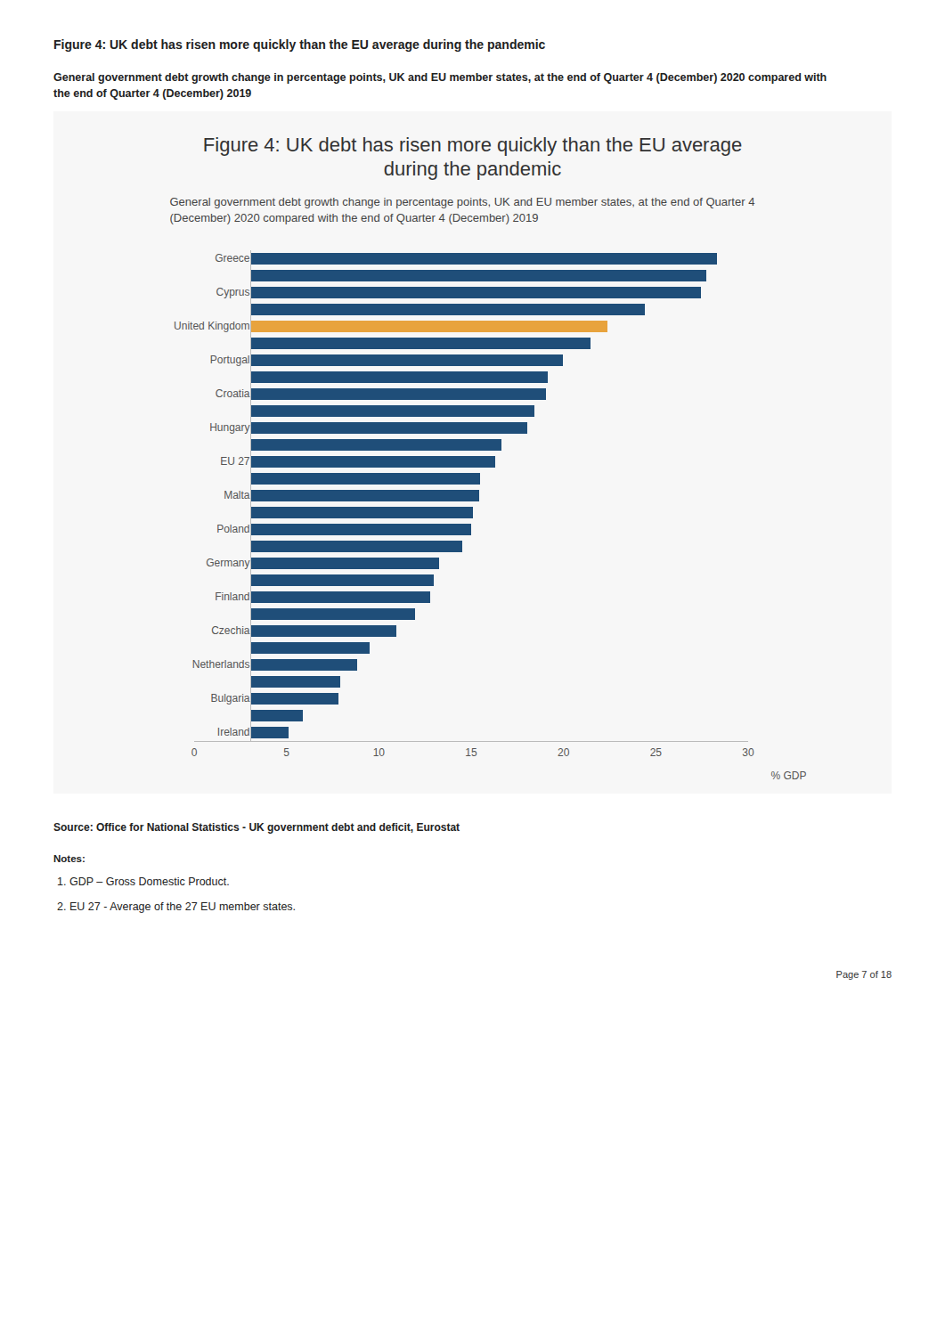Figure 4: UK debt has risen more quickly than the EU average during the pandemic
General government debt growth change in percentage points, UK and EU member states, at the end of Quarter 4 (December) 2020 compared with the end of Quarter 4 (December) 2019
Figure 4: UK debt has risen more quickly than the EU average
during the pandemic
General government debt growth change in percentage points, UK and EU member states, at the end of Quarter 4 (December) 2020 compared with the end of Quarter 4 (December) 2019
| Greece | |
| Cyprus | |
| United Kingdom | |
| Portugal | |
| Croatia | |
| Hungary | |
| EU 27 | |
| Malta | |
| Poland | |
| Germany | |
| Finland | |
| Czechia | |
| Netherlands | |
| Bulgaria | |
| Ireland | |
0 5 10 15 20 25 30
% GDP
Source: Office for National Statistics - UK government debt and deficit, Eurostat
Notes:
GDP – Gross Domestic Product.
EU 27 - Average of the 27 EU member states.
Page 7 of 18